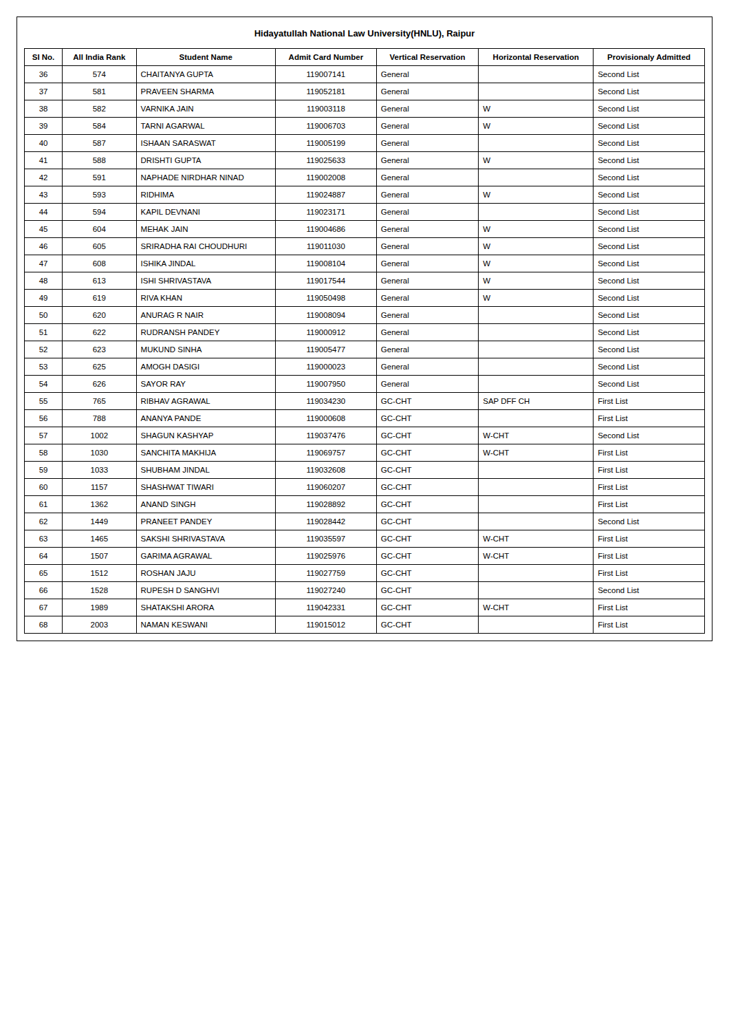Hidayatullah National Law University(HNLU), Raipur
| SI No. | All India Rank | Student Name | Admit Card Number | Vertical Reservation | Horizontal Reservation | Provisionaly Admitted |
| --- | --- | --- | --- | --- | --- | --- |
| 36 | 574 | CHAITANYA GUPTA | 119007141 | General | | Second List |
| 37 | 581 | PRAVEEN SHARMA | 119052181 | General | | Second List |
| 38 | 582 | VARNIKA JAIN | 119003118 | General | W | Second List |
| 39 | 584 | TARNI AGARWAL | 119006703 | General | W | Second List |
| 40 | 587 | ISHAAN SARASWAT | 119005199 | General | | Second List |
| 41 | 588 | DRISHTI GUPTA | 119025633 | General | W | Second List |
| 42 | 591 | NAPHADE NIRDHAR NINAD | 119002008 | General | | Second List |
| 43 | 593 | RIDHIMA | 119024887 | General | W | Second List |
| 44 | 594 | KAPIL DEVNANI | 119023171 | General | | Second List |
| 45 | 604 | MEHAK JAIN | 119004686 | General | W | Second List |
| 46 | 605 | SRIRADHA RAI CHOUDHURI | 119011030 | General | W | Second List |
| 47 | 608 | ISHIKA JINDAL | 119008104 | General | W | Second List |
| 48 | 613 | ISHI SHRIVASTAVA | 119017544 | General | W | Second List |
| 49 | 619 | RIVA KHAN | 119050498 | General | W | Second List |
| 50 | 620 | ANURAG R NAIR | 119008094 | General | | Second List |
| 51 | 622 | RUDRANSH PANDEY | 119000912 | General | | Second List |
| 52 | 623 | MUKUND SINHA | 119005477 | General | | Second List |
| 53 | 625 | AMOGH DASIGI | 119000023 | General | | Second List |
| 54 | 626 | SAYOR RAY | 119007950 | General | | Second List |
| 55 | 765 | RIBHAV AGRAWAL | 119034230 | GC-CHT | SAP DFF CH | First List |
| 56 | 788 | ANANYA PANDE | 119000608 | GC-CHT | | First List |
| 57 | 1002 | SHAGUN KASHYAP | 119037476 | GC-CHT | W-CHT | Second List |
| 58 | 1030 | SANCHITA MAKHIJA | 119069757 | GC-CHT | W-CHT | First List |
| 59 | 1033 | SHUBHAM JINDAL | 119032608 | GC-CHT | | First List |
| 60 | 1157 | SHASHWAT TIWARI | 119060207 | GC-CHT | | First List |
| 61 | 1362 | ANAND SINGH | 119028892 | GC-CHT | | First List |
| 62 | 1449 | PRANEET PANDEY | 119028442 | GC-CHT | | Second List |
| 63 | 1465 | SAKSHI SHRIVASTAVA | 119035597 | GC-CHT | W-CHT | First List |
| 64 | 1507 | GARIMA AGRAWAL | 119025976 | GC-CHT | W-CHT | First List |
| 65 | 1512 | ROSHAN JAJU | 119027759 | GC-CHT | | First List |
| 66 | 1528 | RUPESH D SANGHVI | 119027240 | GC-CHT | | Second List |
| 67 | 1989 | SHATAKSHI ARORA | 119042331 | GC-CHT | W-CHT | First List |
| 68 | 2003 | NAMAN KESWANI | 119015012 | GC-CHT | | First List |